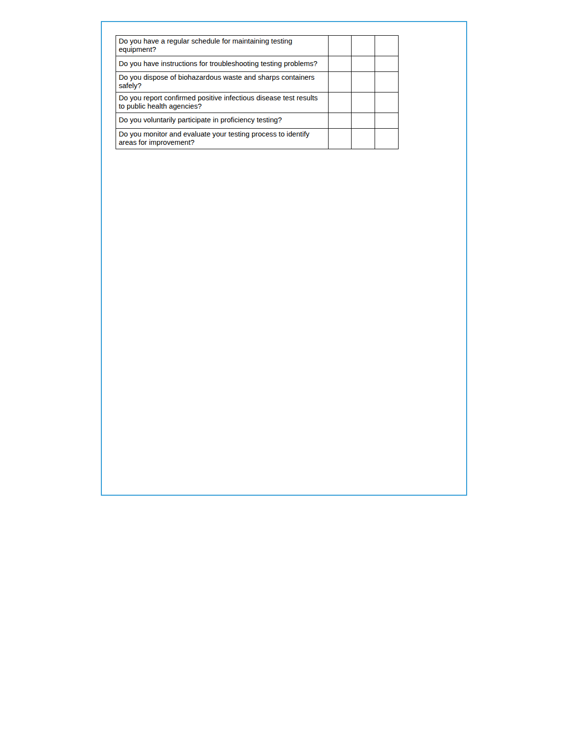| Do you have a regular schedule for maintaining testing equipment? | | | |
| Do you have instructions for troubleshooting testing problems? | | | |
| Do you dispose of biohazardous waste and sharps containers safely? | | | |
| Do you report confirmed positive infectious disease test results to public health agencies? | | | |
| Do you voluntarily participate in proficiency testing? | | | |
| Do you monitor and evaluate your testing process to identify areas for improvement? | | | |